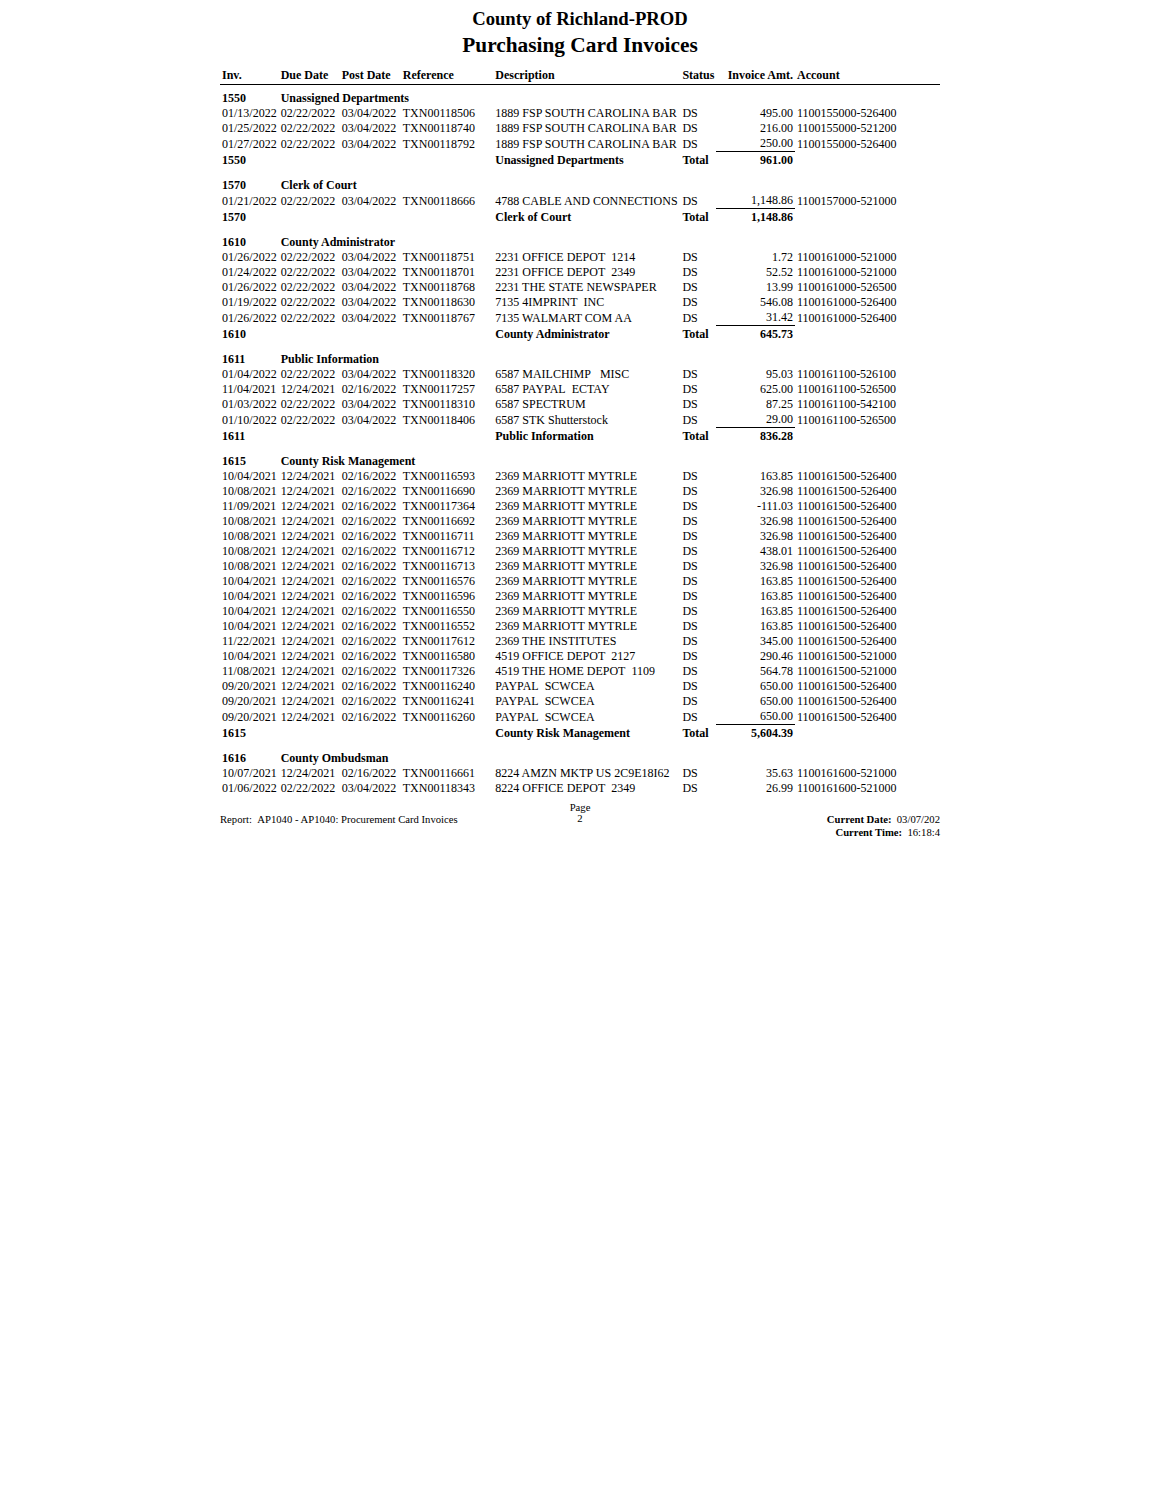County of Richland-PROD
Purchasing Card Invoices
| Inv. | Due Date | Post Date | Reference | Description | Status | Invoice Amt. | Account |
| --- | --- | --- | --- | --- | --- | --- | --- |
| 1550 | Unassigned Departments |
| 01/13/2022 | 02/22/2022 | 03/04/2022 | TXN00118506 | 1889 FSP SOUTH CAROLINA BAR | DS | 495.00 | 1100155000-526400 |
| 01/25/2022 | 02/22/2022 | 03/04/2022 | TXN00118740 | 1889 FSP SOUTH CAROLINA BAR | DS | 216.00 | 1100155000-521200 |
| 01/27/2022 | 02/22/2022 | 03/04/2022 | TXN00118792 | 1889 FSP SOUTH CAROLINA BAR | DS | 250.00 | 1100155000-526400 |
| 1550 | | Unassigned Departments | Total | 961.00 | |
| 1570 | Clerk of Court |
| 01/21/2022 | 02/22/2022 | 03/04/2022 | TXN00118666 | 4788 CABLE AND CONNECTIONS | DS | 1,148.86 | 1100157000-521000 |
| 1570 | | Clerk of Court | Total | 1,148.86 | |
| 1610 | County Administrator |
| 01/26/2022 | 02/22/2022 | 03/04/2022 | TXN00118751 | 2231 OFFICE DEPOT 1214 | DS | 1.72 | 1100161000-521000 |
| 01/24/2022 | 02/22/2022 | 03/04/2022 | TXN00118701 | 2231 OFFICE DEPOT 2349 | DS | 52.52 | 1100161000-521000 |
| 01/26/2022 | 02/22/2022 | 03/04/2022 | TXN00118768 | 2231 THE STATE NEWSPAPER | DS | 13.99 | 1100161000-526500 |
| 01/19/2022 | 02/22/2022 | 03/04/2022 | TXN00118630 | 7135 4IMPRINT INC | DS | 546.08 | 1100161000-526400 |
| 01/26/2022 | 02/22/2022 | 03/04/2022 | TXN00118767 | 7135 WALMART COM AA | DS | 31.42 | 1100161000-526400 |
| 1610 | | County Administrator | Total | 645.73 | |
| 1611 | Public Information |
| 01/04/2022 | 02/22/2022 | 03/04/2022 | TXN00118320 | 6587 MAILCHIMP MISC | DS | 95.03 | 1100161100-526100 |
| 11/04/2021 | 12/24/2021 | 02/16/2022 | TXN00117257 | 6587 PAYPAL ECTAY | DS | 625.00 | 1100161100-526500 |
| 01/03/2022 | 02/22/2022 | 03/04/2022 | TXN00118310 | 6587 SPECTRUM | DS | 87.25 | 1100161100-542100 |
| 01/10/2022 | 02/22/2022 | 03/04/2022 | TXN00118406 | 6587 STK Shutterstock | DS | 29.00 | 1100161100-526500 |
| 1611 | | Public Information | Total | 836.28 | |
| 1615 | County Risk Management |
| 10/04/2021 | 12/24/2021 | 02/16/2022 | TXN00116593 | 2369 MARRIOTT MYTRLE | DS | 163.85 | 1100161500-526400 |
| 10/08/2021 | 12/24/2021 | 02/16/2022 | TXN00116690 | 2369 MARRIOTT MYTRLE | DS | 326.98 | 1100161500-526400 |
| 11/09/2021 | 12/24/2021 | 02/16/2022 | TXN00117364 | 2369 MARRIOTT MYTRLE | DS | -111.03 | 1100161500-526400 |
| 10/08/2021 | 12/24/2021 | 02/16/2022 | TXN00116692 | 2369 MARRIOTT MYTRLE | DS | 326.98 | 1100161500-526400 |
| 10/08/2021 | 12/24/2021 | 02/16/2022 | TXN00116711 | 2369 MARRIOTT MYTRLE | DS | 326.98 | 1100161500-526400 |
| 10/08/2021 | 12/24/2021 | 02/16/2022 | TXN00116712 | 2369 MARRIOTT MYTRLE | DS | 438.01 | 1100161500-526400 |
| 10/08/2021 | 12/24/2021 | 02/16/2022 | TXN00116713 | 2369 MARRIOTT MYTRLE | DS | 326.98 | 1100161500-526400 |
| 10/04/2021 | 12/24/2021 | 02/16/2022 | TXN00116576 | 2369 MARRIOTT MYTRLE | DS | 163.85 | 1100161500-526400 |
| 10/04/2021 | 12/24/2021 | 02/16/2022 | TXN00116596 | 2369 MARRIOTT MYTRLE | DS | 163.85 | 1100161500-526400 |
| 10/04/2021 | 12/24/2021 | 02/16/2022 | TXN00116550 | 2369 MARRIOTT MYTRLE | DS | 163.85 | 1100161500-526400 |
| 10/04/2021 | 12/24/2021 | 02/16/2022 | TXN00116552 | 2369 MARRIOTT MYTRLE | DS | 163.85 | 1100161500-526400 |
| 11/22/2021 | 12/24/2021 | 02/16/2022 | TXN00117612 | 2369 THE INSTITUTES | DS | 345.00 | 1100161500-526400 |
| 10/04/2021 | 12/24/2021 | 02/16/2022 | TXN00116580 | 4519 OFFICE DEPOT 2127 | DS | 290.46 | 1100161500-521000 |
| 11/08/2021 | 12/24/2021 | 02/16/2022 | TXN00117326 | 4519 THE HOME DEPOT 1109 | DS | 564.78 | 1100161500-521000 |
| 09/20/2021 | 12/24/2021 | 02/16/2022 | TXN00116240 | PAYPAL SCWCEA | DS | 650.00 | 1100161500-526400 |
| 09/20/2021 | 12/24/2021 | 02/16/2022 | TXN00116241 | PAYPAL SCWCEA | DS | 650.00 | 1100161500-526400 |
| 09/20/2021 | 12/24/2021 | 02/16/2022 | TXN00116260 | PAYPAL SCWCEA | DS | 650.00 | 1100161500-526400 |
| 1615 | | County Risk Management | Total | 5,604.39 | |
| 1616 | County Ombudsman |
| 10/07/2021 | 12/24/2021 | 02/16/2022 | TXN00116661 | 8224 AMZN MKTP US 2C9E18I62 | DS | 35.63 | 1100161600-521000 |
| 01/06/2022 | 02/22/2022 | 03/04/2022 | TXN00118343 | 8224 OFFICE DEPOT 2349 | DS | 26.99 | 1100161600-521000 |
Report: AP1040 - AP1040: Procurement Card Invoices
Page
2
Current Date: 03/07/202
Current Time: 16:18:4